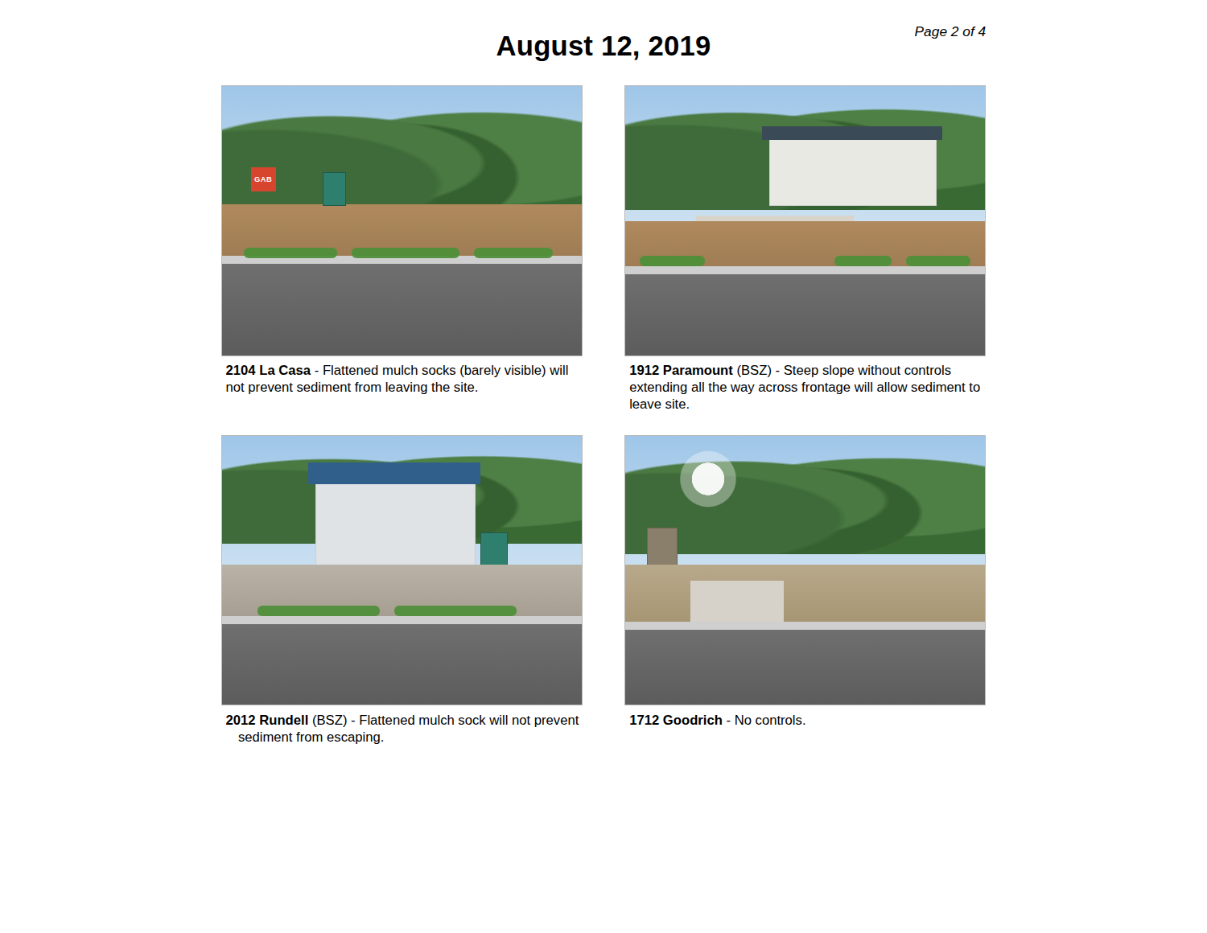Page 2 of 4
August 12, 2019
GAB
2104 La Casa - Flattened mulch socks (barely visible) will not prevent sediment from leaving the site.
1912 Paramount (BSZ) - Steep slope without controls extending all the way across frontage will allow sediment to leave site.
2012 Rundell (BSZ) - Flattened mulch sock will not prevent sediment from escaping.
1712 Goodrich - No controls.